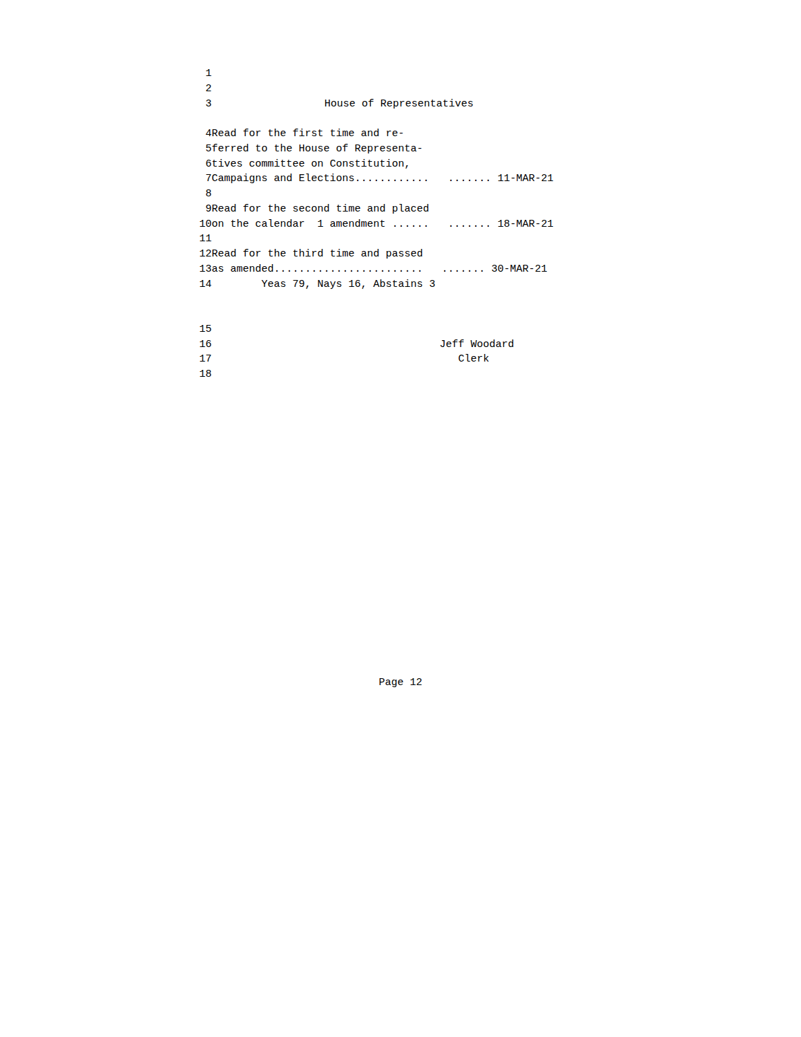| 1 | |
| 2 | |
| 3 | House of Representatives |
| 4 | Read for the first time and re- |
| 5 | ferred to the House of Representa- |
| 6 | tives committee on Constitution, |
| 7 | Campaigns and Elections............ ....... 11-MAR-21 |
| 8 | |
| 9 | Read for the second time and placed |
| 10 | on the calendar 1 amendment ...... ....... 18-MAR-21 |
| 11 | |
| 12 | Read for the third time and passed |
| 13 | as amended........................ ....... 30-MAR-21 |
| 14 | Yeas 79, Nays 16, Abstains 3 |
| 15 | |
| 16 | Jeff Woodard |
| 17 | Clerk |
| 18 | |
Page 12